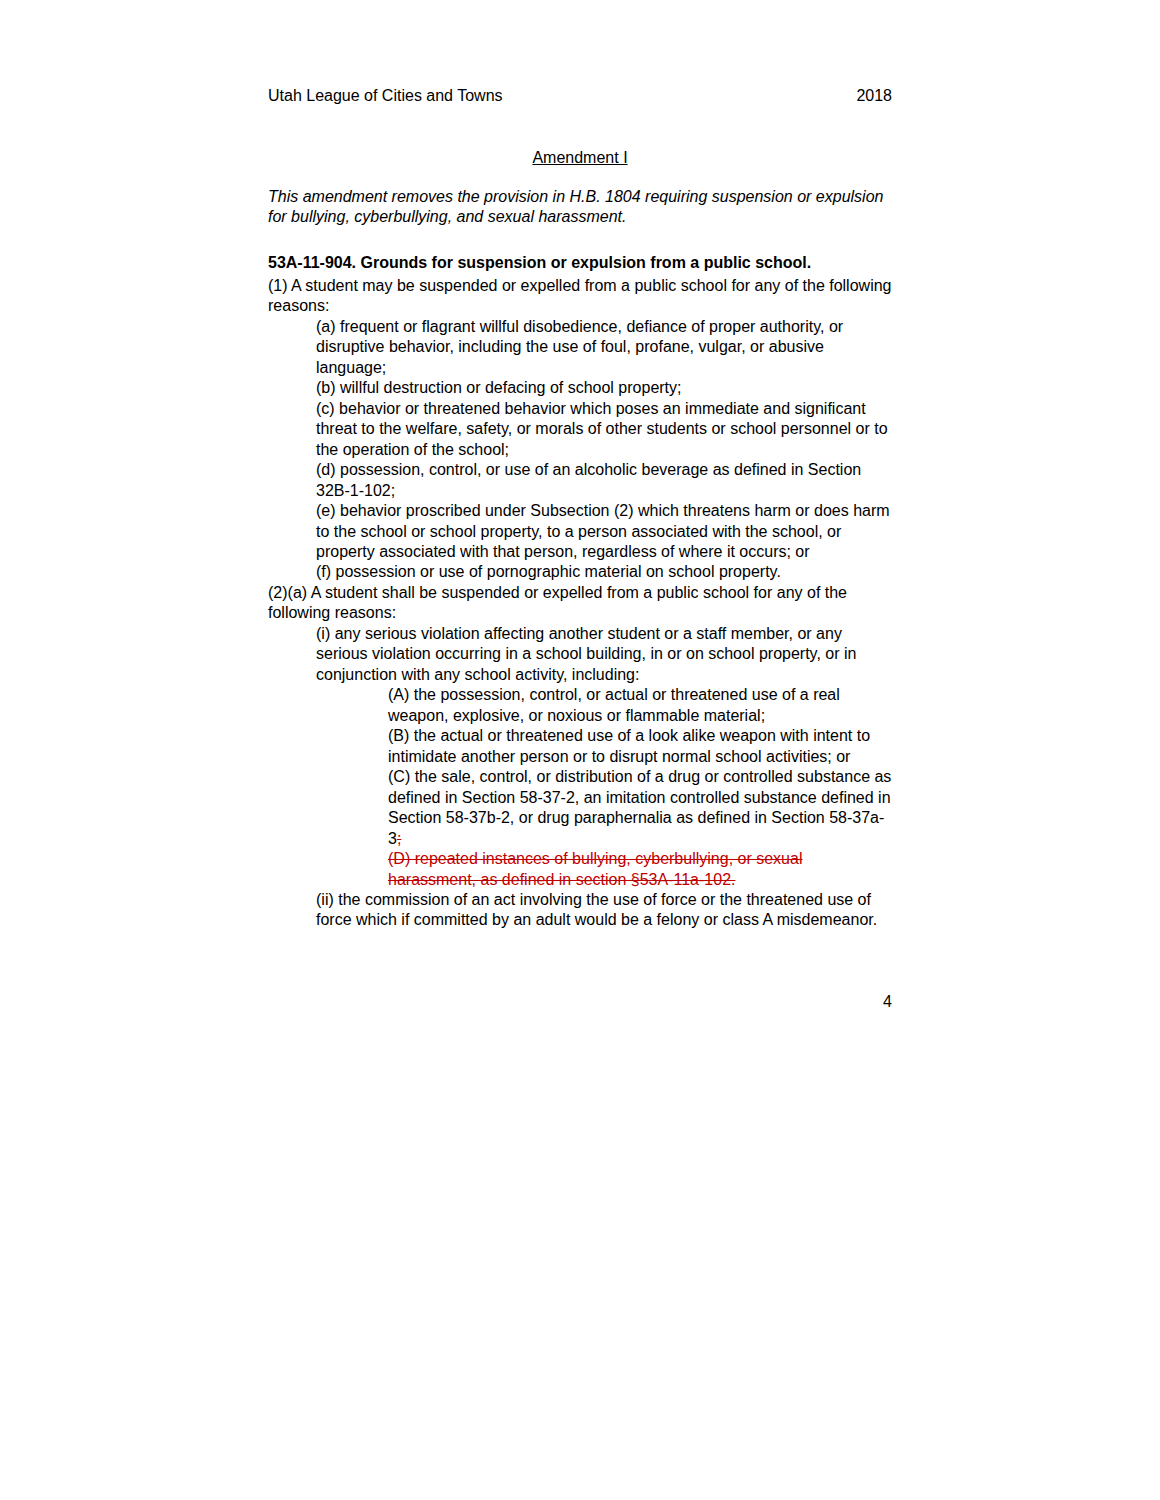Utah League of Cities and Towns
2018
Amendment I
This amendment removes the provision in H.B. 1804 requiring suspension or expulsion for bullying, cyberbullying, and sexual harassment.
53A-11-904. Grounds for suspension or expulsion from a public school.
(1) A student may be suspended or expelled from a public school for any of the following reasons:
(a) frequent or flagrant willful disobedience, defiance of proper authority, or disruptive behavior, including the use of foul, profane, vulgar, or abusive language;
(b) willful destruction or defacing of school property;
(c) behavior or threatened behavior which poses an immediate and significant threat to the welfare, safety, or morals of other students or school personnel or to the operation of the school;
(d) possession, control, or use of an alcoholic beverage as defined in Section 32B-1-102;
(e) behavior proscribed under Subsection (2) which threatens harm or does harm to the school or school property, to a person associated with the school, or property associated with that person, regardless of where it occurs; or
(f) possession or use of pornographic material on school property.
(2)(a) A student shall be suspended or expelled from a public school for any of the following reasons:
(i) any serious violation affecting another student or a staff member, or any serious violation occurring in a school building, in or on school property, or in conjunction with any school activity, including:
(A) the possession, control, or actual or threatened use of a real weapon, explosive, or noxious or flammable material;
(B) the actual or threatened use of a look alike weapon with intent to intimidate another person or to disrupt normal school activities; or
(C) the sale, control, or distribution of a drug or controlled substance as defined in Section 58-37-2, an imitation controlled substance defined in Section 58-37b-2, or drug paraphernalia as defined in Section 58-37a-3;
(D) repeated instances of bullying, cyberbullying, or sexual harassment, as defined in section §53A-11a-102.
(ii) the commission of an act involving the use of force or the threatened use of force which if committed by an adult would be a felony or class A misdemeanor.
4